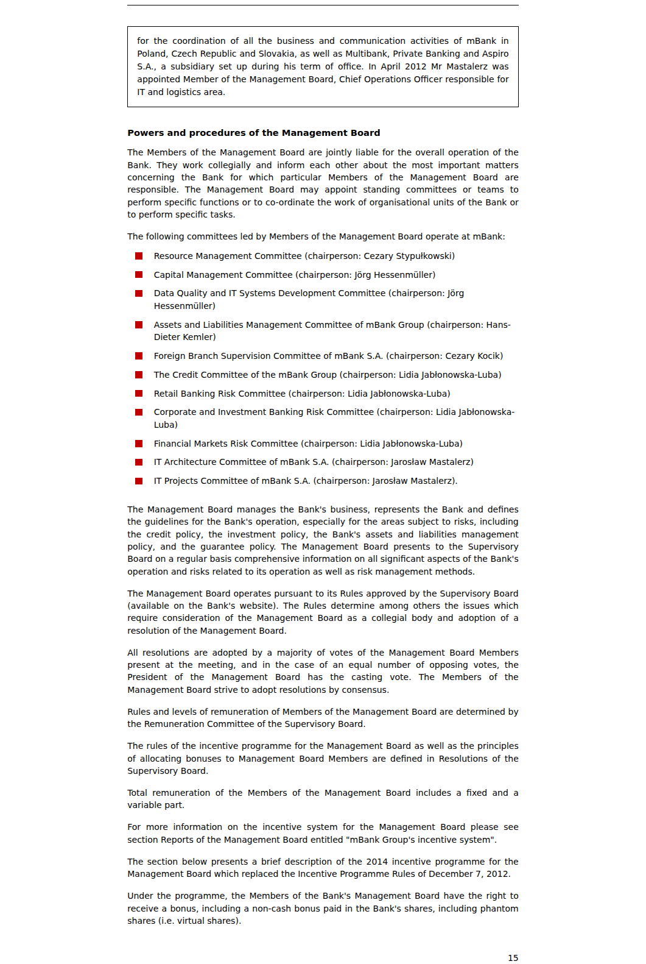for the coordination of all the business and communication activities of mBank in Poland, Czech Republic and Slovakia, as well as Multibank, Private Banking and Aspiro S.A., a subsidiary set up during his term of office. In April 2012 Mr Mastalerz was appointed Member of the Management Board, Chief Operations Officer responsible for IT and logistics area.
Powers and procedures of the Management Board
The Members of the Management Board are jointly liable for the overall operation of the Bank. They work collegially and inform each other about the most important matters concerning the Bank for which particular Members of the Management Board are responsible. The Management Board may appoint standing committees or teams to perform specific functions or to co-ordinate the work of organisational units of the Bank or to perform specific tasks.
The following committees led by Members of the Management Board operate at mBank:
Resource Management Committee (chairperson: Cezary Stypułkowski)
Capital Management Committee (chairperson: Jörg Hessenmüller)
Data Quality and IT Systems Development Committee (chairperson: Jörg Hessenmüller)
Assets and Liabilities Management Committee of mBank Group (chairperson: Hans-Dieter Kemler)
Foreign Branch Supervision Committee of mBank S.A. (chairperson: Cezary Kocik)
The Credit Committee of the mBank Group (chairperson: Lidia Jabłonowska-Luba)
Retail Banking Risk Committee (chairperson: Lidia Jabłonowska-Luba)
Corporate and Investment Banking Risk Committee (chairperson: Lidia Jabłonowska-Luba)
Financial Markets Risk Committee (chairperson: Lidia Jabłonowska-Luba)
IT Architecture Committee of mBank S.A. (chairperson: Jarosław Mastalerz)
IT Projects Committee of mBank S.A. (chairperson: Jarosław Mastalerz).
The Management Board manages the Bank's business, represents the Bank and defines the guidelines for the Bank's operation, especially for the areas subject to risks, including the credit policy, the investment policy, the Bank's assets and liabilities management policy, and the guarantee policy. The Management Board presents to the Supervisory Board on a regular basis comprehensive information on all significant aspects of the Bank's operation and risks related to its operation as well as risk management methods.
The Management Board operates pursuant to its Rules approved by the Supervisory Board (available on the Bank's website). The Rules determine among others the issues which require consideration of the Management Board as a collegial body and adoption of a resolution of the Management Board.
All resolutions are adopted by a majority of votes of the Management Board Members present at the meeting, and in the case of an equal number of opposing votes, the President of the Management Board has the casting vote. The Members of the Management Board strive to adopt resolutions by consensus.
Rules and levels of remuneration of Members of the Management Board are determined by the Remuneration Committee of the Supervisory Board.
The rules of the incentive programme for the Management Board as well as the principles of allocating bonuses to Management Board Members are defined in Resolutions of the Supervisory Board.
Total remuneration of the Members of the Management Board includes a fixed and a variable part.
For more information on the incentive system for the Management Board please see section Reports of the Management Board entitled "mBank Group's incentive system".
The section below presents a brief description of the 2014 incentive programme for the Management Board which replaced the Incentive Programme Rules of December 7, 2012.
Under the programme, the Members of the Bank's Management Board have the right to receive a bonus, including a non-cash bonus paid in the Bank's shares, including phantom shares (i.e. virtual shares).
15